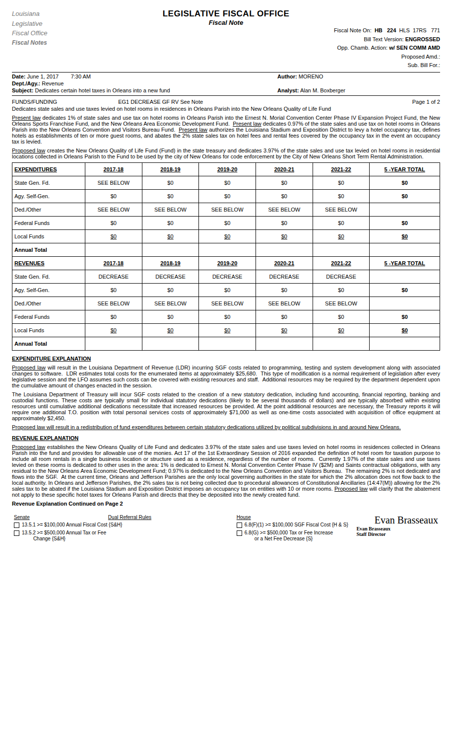Louisiana
Legislative
Fiscal Office
Fiscal Notes
LEGISLATIVE FISCAL OFFICE
Fiscal Note
Fiscal Note On: HB 224 HLS 17RS 771
Bill Text Version: ENGROSSED
Opp. Chamb. Action: w/ SEN COMM AMD
Proposed Amd.:
Sub. Bill For.:
Date: June 1, 2017 7:30 AM
Author: MORENO
Dept./Agy.: Revenue
Subject: Dedicates certain hotel taxes in Orleans into a new fund
Analyst: Alan M. Boxberger
FUNDS/FUNDING EG1 DECREASE GF RV See Note Page 1 of 2
Dedicates state sales and use taxes levied on hotel rooms in residences in Orleans Parish into the New Orleans Quality of Life Fund
Present law dedicates 1% of state sales and use tax on hotel rooms in Orleans Parish into the Ernest N. Morial Convention Center Phase IV Expansion Project Fund, the New Orleans Sports Franchise Fund, and the New Orleans Area Economic Development Fund. Present law dedicates 0.97% of the state sales and use tax on hotel rooms in Orleans Parish into the New Orleans Convention and Visitors Bureau Fund. Present law authorizes the Louisiana Stadium and Exposition District to levy a hotel occupancy tax, defines hotels as establishments of ten or more guest rooms, and abates the 2% state sales tax on hotel fees and rental fees covered by the occupancy tax in the event an occupancy tax is levied.
Proposed law creates the New Orleans Quality of Life Fund (Fund) in the state treasury and dedicates 3.97% of the state sales and use tax levied on hotel rooms in residential locations collected in Orleans Parish to the Fund to be used by the city of New Orleans for code enforcement by the City of New Orleans Short Term Rental Administration.
| EXPENDITURES | 2017-18 | 2018-19 | 2019-20 | 2020-21 | 2021-22 | 5 -YEAR TOTAL |
| --- | --- | --- | --- | --- | --- | --- |
| State Gen. Fd. | SEE BELOW | $0 | $0 | $0 | $0 | $0 |
| Agy. Self-Gen. | $0 | $0 | $0 | $0 | $0 | $0 |
| Ded./Other | SEE BELOW | SEE BELOW | SEE BELOW | SEE BELOW | SEE BELOW | |
| Federal Funds | $0 | $0 | $0 | $0 | $0 | $0 |
| Local Funds | $0 | $0 | $0 | $0 | $0 | $0 |
| Annual Total | | | | | | |
| REVENUES | 2017-18 | 2018-19 | 2019-20 | 2020-21 | 2021-22 | 5 -YEAR TOTAL |
| State Gen. Fd. | DECREASE | DECREASE | DECREASE | DECREASE | DECREASE | |
| Agy. Self-Gen. | $0 | $0 | $0 | $0 | $0 | $0 |
| Ded./Other | SEE BELOW | SEE BELOW | SEE BELOW | SEE BELOW | SEE BELOW | |
| Federal Funds | $0 | $0 | $0 | $0 | $0 | $0 |
| Local Funds | $0 | $0 | $0 | $0 | $0 | $0 |
| Annual Total | | | | | | |
EXPENDITURE EXPLANATION
Proposed law will result in the Louisiana Department of Revenue (LDR) incurring SGF costs related to programming, testing and system development along with associated changes to software. LDR estimates total costs for the enumerated items at approximately $25,680. This type of modification is a normal requirement of legislation after every legislative session and the LFO assumes such costs can be covered with existing resources and staff. Additional resources may be required by the department dependent upon the cumulative amount of changes enacted in the session.
The Louisiana Department of Treasury will incur SGF costs related to the creation of a new statutory dedication, including fund accounting, financial reporting, banking and custodial functions. These costs are typically small for individual statutory dedications (likely to be several thousands of dollars) and are typically absorbed within existing resources until cumulative additional dedications necessitate that increased resources be provided. At the point additional resources are necessary, the Treasury reports it will require one additional T.O. position with total personal services costs of approximately $71,000 as well as one-time costs associated with acquisition of office equipment at approximately $2,450.
Proposed law will result in a redistribution of fund expenditures between certain statutory dedications utilized by political subdivisions in and around New Orleans.
REVENUE EXPLANATION
Proposed law establishes the New Orleans Quality of Life Fund and dedicates 3.97% of the state sales and use taxes levied on hotel rooms in residences collected in Orleans Parish into the fund and provides for allowable use of the monies. Act 17 of the 1st Extraordinary Session of 2016 expanded the definition of hotel room for taxation purpose to include all room rentals in a single business location or structure used as a residence, regardless of the number of rooms. Currently 1.97% of the state sales and use taxes levied on these rooms is dedicated to other uses in the area: 1% is dedicated to Ernest N. Morial Convention Center Phase IV ($2M) and Saints contractual obligations, with any residual to the New Orleans Area Economic Development Fund; 0.97% is dedicated to the New Orleans Convention and Visitors Bureau. The remaining 2% is not dedicated and flows into the SGF. At the current time, Orleans and Jefferson Parishes are the only local governing authorities in the state for which the 2% allocation does not flow back to the local authority. In Orleans and Jefferson Parishes, the 2% sales tax is not being collected due to procedural allowances of Constitutional Ancillaries (14:47(M)) allowing for the 2% sales tax to be abated if the Louisiana Stadium and Exposition District imposes an occupancy tax on entities with 10 or more rooms. Proposed law will clarify that the abatement not apply to these specific hotel taxes for Orleans Parish and directs that they be deposited into the newly created fund.
Revenue Explanation Continued on Page 2
| Senate | Dual Referral Rules | House | Evan Brasseaux Evan Brasseaux Staff Director |
| 13.5.1 >= $100,000 Annual Fiscal Cost {S&H} | 6.8(F)(1) >= $100,000 SGF Fiscal Cost {H & S} |
| 13.5.2 >= $500,000 Annual Tax or Fee Change {S&H} | 6.8(G) >= $500,000 Tax or Fee Increase or a Net Fee Decrease {S} |